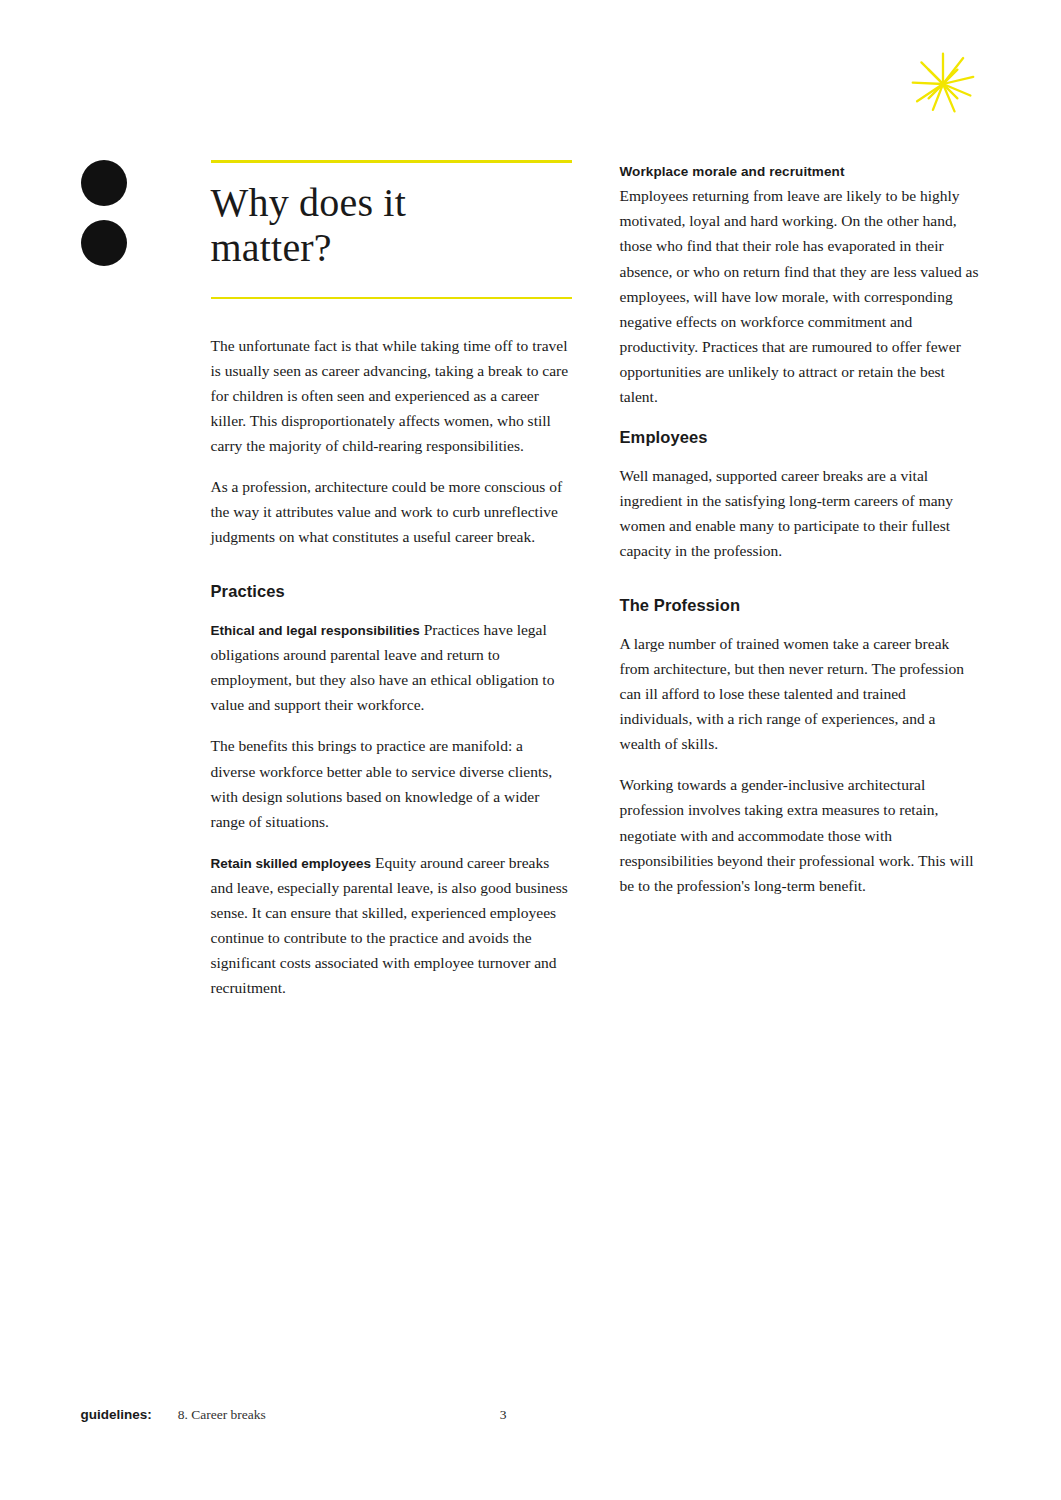Why does it
matter?
The unfortunate fact is that while taking time off to travel is usually seen as career advancing, taking a break to care for children is often seen and experienced as a career killer. This disproportionately affects women, who still carry the majority of child-rearing responsibilities.
As a profession, architecture could be more conscious of the way it attributes value and work to curb unreflective judgments on what constitutes a useful career break.
Practices
Ethical and legal responsibilities Practices have legal obligations around parental leave and return to employment, but they also have an ethical obligation to value and support their workforce.
The benefits this brings to practice are manifold: a diverse workforce better able to service diverse clients, with design solutions based on knowledge of a wider range of situations.
Retain skilled employees Equity around career breaks and leave, especially parental leave, is also good business sense. It can ensure that skilled, experienced employees continue to contribute to the practice and avoids the significant costs associated with employee turnover and recruitment.
Workplace morale and recruitment
Employees returning from leave are likely to be highly motivated, loyal and hard working. On the other hand, those who find that their role has evaporated in their absence, or who on return find that they are less valued as employees, will have low morale, with corresponding negative effects on workforce commitment and productivity. Practices that are rumoured to offer fewer opportunities are unlikely to attract or retain the best talent.
Employees
Well managed, supported career breaks are a vital ingredient in the satisfying long-term careers of many women and enable many to participate to their fullest capacity in the profession.
The Profession
A large number of trained women take a career break from architecture, but then never return. The profession can ill afford to lose these talented and trained individuals, with a rich range of experiences, and a wealth of skills.
Working towards a gender-inclusive architectural profession involves taking extra measures to retain, negotiate with and accommodate those with responsibilities beyond their professional work. This will be to the profession's long-term benefit.
guidelines: 8. Career breaks 3